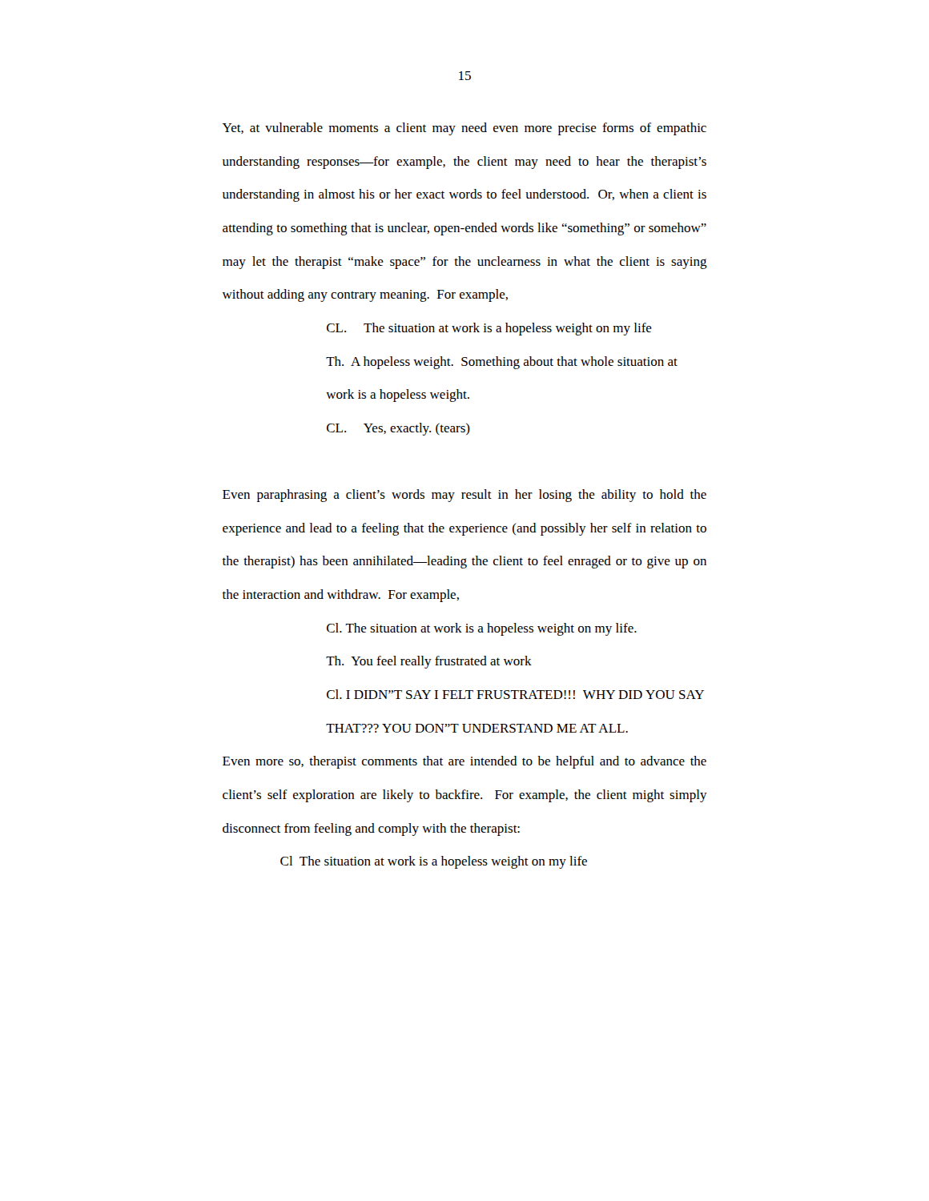15
Yet, at vulnerable moments a client may need even more precise forms of empathic understanding responses—for example, the client may need to hear the therapist’s understanding in almost his or her exact words to feel understood. Or, when a client is attending to something that is unclear, open-ended words like “something” or somehow” may let the therapist “make space” for the unclearness in what the client is saying without adding any contrary meaning. For example,
CL. The situation at work is a hopeless weight on my life
Th. A hopeless weight. Something about that whole situation at work is a hopeless weight.
CL. Yes, exactly. (tears)
Even paraphrasing a client’s words may result in her losing the ability to hold the experience and lead to a feeling that the experience (and possibly her self in relation to the therapist) has been annihilated—leading the client to feel enraged or to give up on the interaction and withdraw. For example,
Cl. The situation at work is a hopeless weight on my life.
Th. You feel really frustrated at work
Cl. I DIDN”T SAY I FELT FRUSTRATED!!! WHY DID YOU SAY THAT??? YOU DON”T UNDERSTAND ME AT ALL.
Even more so, therapist comments that are intended to be helpful and to advance the client’s self exploration are likely to backfire. For example, the client might simply disconnect from feeling and comply with the therapist:
Cl The situation at work is a hopeless weight on my life